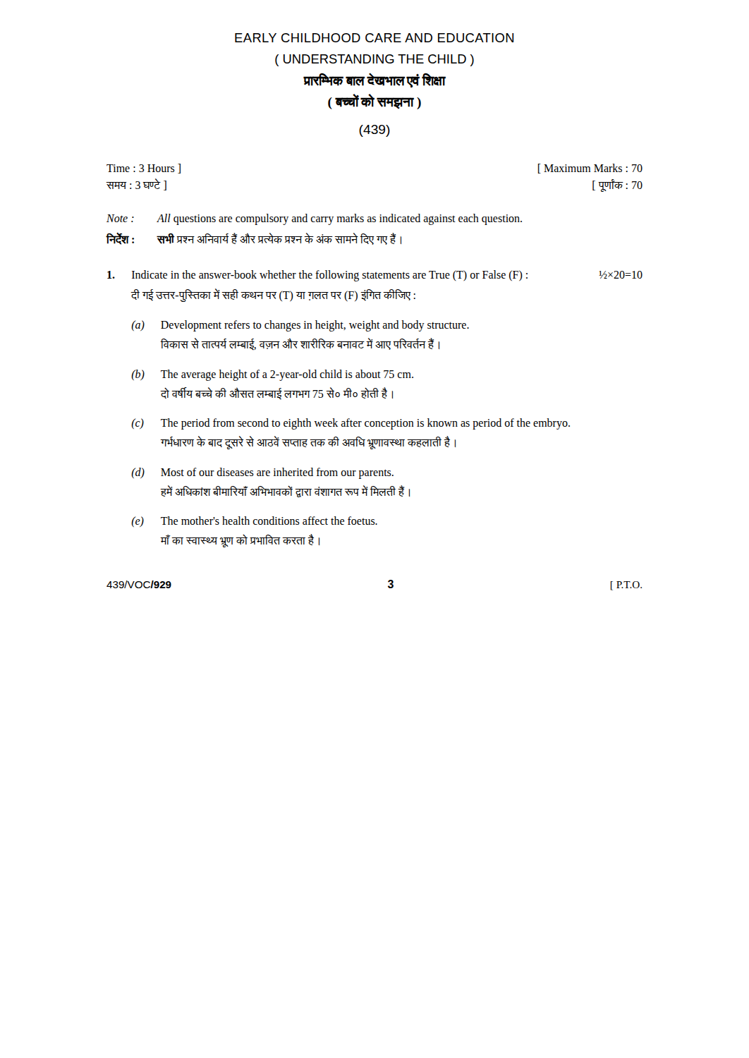EARLY CHILDHOOD CARE AND EDUCATION
( UNDERSTANDING THE CHILD )
प्रारम्भिक बाल देखभाल एवं शिक्षा
( बच्चों को समझना )
(439)
Time : 3 Hours ] [ Maximum Marks : 70
समय : 3 घण्टे ] [ पूर्णांक : 70
Note : All questions are compulsory and carry marks as indicated against each question.
निर्देश : सभी प्रश्न अनिवार्य हैं और प्रत्येक प्रश्न के अंक सामने दिए गए हैं।
1.
½×20=10 Indicate in the answer-book whether the following statements are True (T) or False (F) :
दी गई उत्तर-पुस्तिका में सही कथन पर (T) या ग़लत पर (F) इंगित कीजिए :
(a)
Development refers to changes in height, weight and body structure.
विकास से तात्पर्य लम्बाई, वज़न और शारीरिक बनावट में आए परिवर्तन हैं।
(b)
The average height of a 2-year-old child is about 75 cm.
दो वर्षीय बच्चे की औसत लम्बाई लगभग 75 से० मी० होती है।
(c)
The period from second to eighth week after conception is known as period of the embryo.
गर्भधारण के बाद दूसरे से आठवें सप्ताह तक की अवधि भ्रूणावस्था कहलाती है।
(d)
Most of our diseases are inherited from our parents.
हमें अधिकांश बीमारियाँ अभिभावकों द्वारा वंशागत रूप में मिलती हैं।
(e)
The mother's health conditions affect the foetus.
माँ का स्वास्थ्य भ्रूण को प्रभावित करता है।
439/VOC/929 3 [ P.T.O.